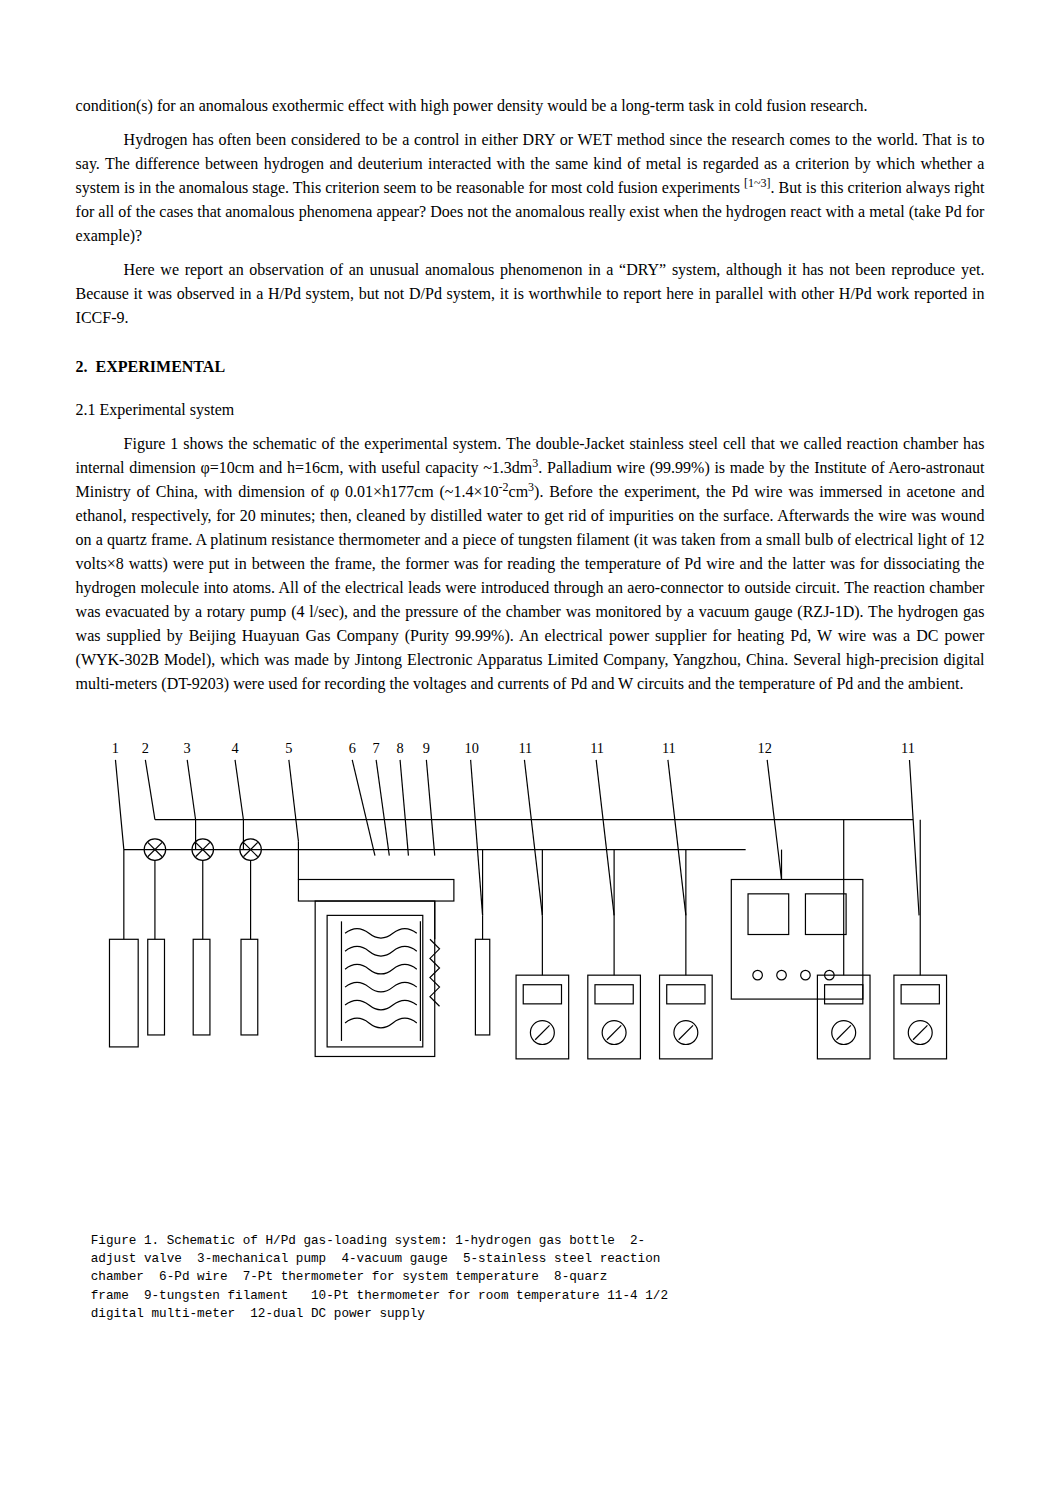condition(s) for an anomalous exothermic effect with high power density would be a long-term task in cold fusion research.
Hydrogen has often been considered to be a control in either DRY or WET method since the research comes to the world. That is to say. The difference between hydrogen and deuterium interacted with the same kind of metal is regarded as a criterion by which whether a system is in the anomalous stage. This criterion seem to be reasonable for most cold fusion experiments [1~3]. But is this criterion always right for all of the cases that anomalous phenomena appear? Does not the anomalous really exist when the hydrogen react with a metal (take Pd for example)?
Here we report an observation of an unusual anomalous phenomenon in a “DRY” system, although it has not been reproduce yet. Because it was observed in a H/Pd system, but not D/Pd system, it is worthwhile to report here in parallel with other H/Pd work reported in ICCF-9.
2. EXPERIMENTAL
2.1 Experimental system
Figure 1 shows the schematic of the experimental system. The double-Jacket stainless steel cell that we called reaction chamber has internal dimension φ=10cm and h=16cm, with useful capacity ~1.3dm3. Palladium wire (99.99%) is made by the Institute of Aero-astronaut Ministry of China, with dimension of φ 0.01×h177cm (~1.4×10-2cm3). Before the experiment, the Pd wire was immersed in acetone and ethanol, respectively, for 20 minutes; then, cleaned by distilled water to get rid of impurities on the surface. Afterwards the wire was wound on a quartz frame. A platinum resistance thermometer and a piece of tungsten filament (it was taken from a small bulb of electrical light of 12 volts×8 watts) were put in between the frame, the former was for reading the temperature of Pd wire and the latter was for dissociating the hydrogen molecule into atoms. All of the electrical leads were introduced through an aero-connector to outside circuit. The reaction chamber was evacuated by a rotary pump (4 l/sec), and the pressure of the chamber was monitored by a vacuum gauge (RZJ-1D). The hydrogen gas was supplied by Beijing Huayuan Gas Company (Purity 99.99%). An electrical power supplier for heating Pd, W wire was a DC power (WYK-302B Model), which was made by Jintong Electronic Apparatus Limited Company, Yangzhou, China. Several high-precision digital multi-meters (DT-9203) were used for recording the voltages and currents of Pd and W circuits and the temperature of Pd and the ambient.
1 2 3 4 5 6 7 8 9 10 11 11 11 12 11
Figure 1. Schematic of H/Pd gas-loading system: 1-hydrogen gas bottle 2-adjust valve 3-mechanical pump 4-vacuum gauge 5-stainless steel reaction chamber 6-Pd wire 7-Pt thermometer for system temperature 8-quarz frame 9-tungsten filament 10-Pt thermometer for room temperature 11-4 1/2 digital multi-meter 12-dual DC power supply